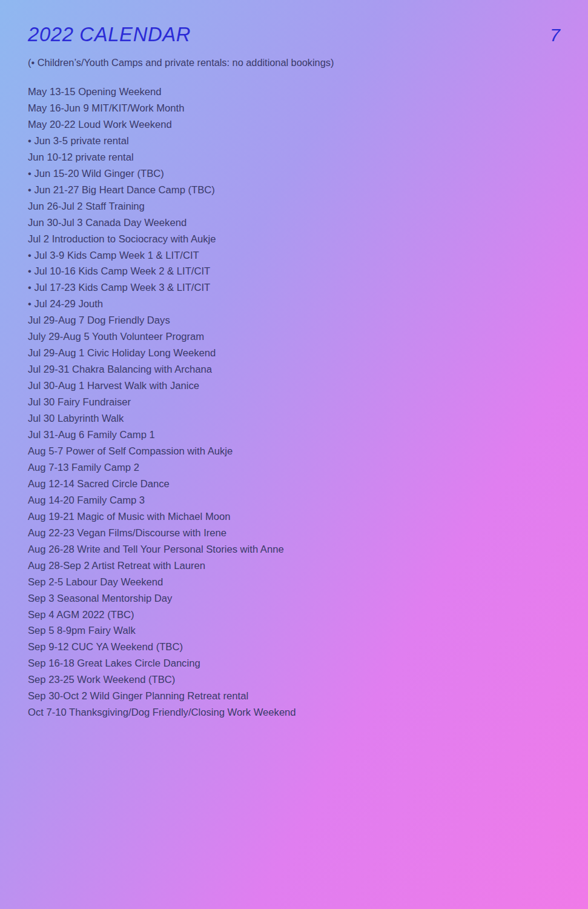2022 Calendar
7
(• Children’s/Youth Camps and private rentals: no additional bookings)
May 13-15 Opening Weekend
May 16-Jun 9 MIT/KIT/Work Month
May 20-22 Loud Work Weekend
• Jun 3-5 private rental
Jun 10-12 private rental
• Jun 15-20 Wild Ginger (TBC)
• Jun 21-27 Big Heart Dance Camp (TBC)
Jun 26-Jul 2 Staff Training
Jun 30-Jul 3 Canada Day Weekend
Jul 2 Introduction to Sociocracy with Aukje
• Jul 3-9 Kids Camp Week 1 & LIT/CIT
• Jul 10-16 Kids Camp Week 2 & LIT/CIT
• Jul 17-23 Kids Camp Week 3 & LIT/CIT
• Jul 24-29 Jouth
Jul 29-Aug 7 Dog Friendly Days
July 29-Aug 5 Youth Volunteer Program
Jul 29-Aug 1 Civic Holiday Long Weekend
Jul 29-31 Chakra Balancing with Archana
Jul 30-Aug 1 Harvest Walk with Janice
Jul 30 Fairy Fundraiser
Jul 30 Labyrinth Walk
Jul 31-Aug 6 Family Camp 1
Aug 5-7 Power of Self Compassion with Aukje
Aug 7-13 Family Camp 2
Aug 12-14 Sacred Circle Dance
Aug 14-20 Family Camp 3
Aug 19-21 Magic of Music with Michael Moon
Aug 22-23 Vegan Films/Discourse with Irene
Aug 26-28 Write and Tell Your Personal Stories with Anne
Aug 28-Sep 2 Artist Retreat with Lauren
Sep 2-5 Labour Day Weekend
Sep 3 Seasonal Mentorship Day
Sep 4 AGM 2022 (TBC)
Sep 5 8-9pm Fairy Walk
Sep 9-12 CUC YA Weekend (TBC)
Sep 16-18 Great Lakes Circle Dancing
Sep 23-25 Work Weekend (TBC)
Sep 30-Oct 2 Wild Ginger Planning Retreat rental
Oct 7-10 Thanksgiving/Dog Friendly/Closing Work Weekend